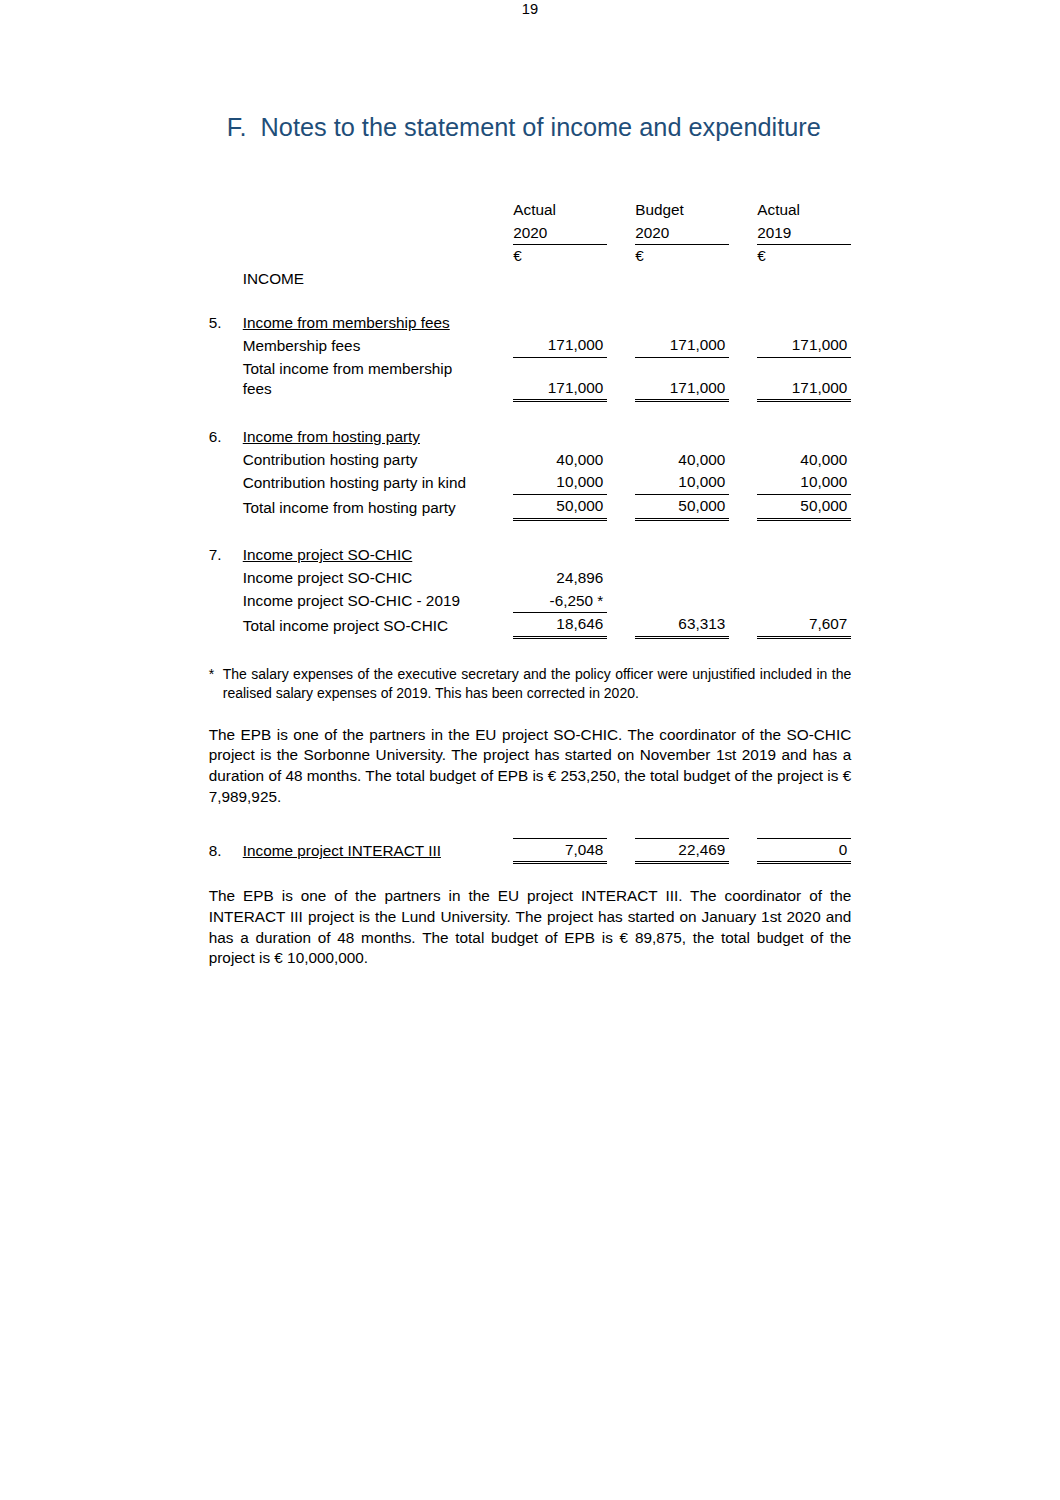19
F. Notes to the statement of income and expenditure
| | | | Actual | | Budget | | Actual |
| | | | 2020 | | 2020 | | 2019 |
| | | | € | | € | | € |
| | INCOME | | | | | | |
| 5. | Income from membership fees | | | | | | |
| | Membership fees | | 171,000 | | 171,000 | | 171,000 |
| | Total income from membership fees | | 171,000 | | 171,000 | | 171,000 |
| 6. | Income from hosting party | | | | | | |
| | Contribution hosting party | | 40,000 | | 40,000 | | 40,000 |
| | Contribution hosting party in kind | | 10,000 | | 10,000 | | 10,000 |
| | Total income from hosting party | | 50,000 | | 50,000 | | 50,000 |
| 7. | Income project SO-CHIC | | | | | | |
| | Income project SO-CHIC | | 24,896 | | | | |
| | Income project SO-CHIC - 2019 | | -6,250 * | | | | |
| | Total income project SO-CHIC | | 18,646 | | 63,313 | | 7,607 |
* The salary expenses of the executive secretary and the policy officer were unjustified included in the realised salary expenses of 2019. This has been corrected in 2020.
The EPB is one of the partners in the EU project SO-CHIC. The coordinator of the SO-CHIC project is the Sorbonne University. The project has started on November 1st 2019 and has a duration of 48 months. The total budget of EPB is € 253,250, the total budget of the project is € 7,989,925.
| 8. | Income project INTERACT III | | 7,048 | | 22,469 | | 0 |
The EPB is one of the partners in the EU project INTERACT III. The coordinator of the INTERACT III project is the Lund University. The project has started on January 1st 2020 and has a duration of 48 months. The total budget of EPB is € 89,875, the total budget of the project is € 10,000,000.